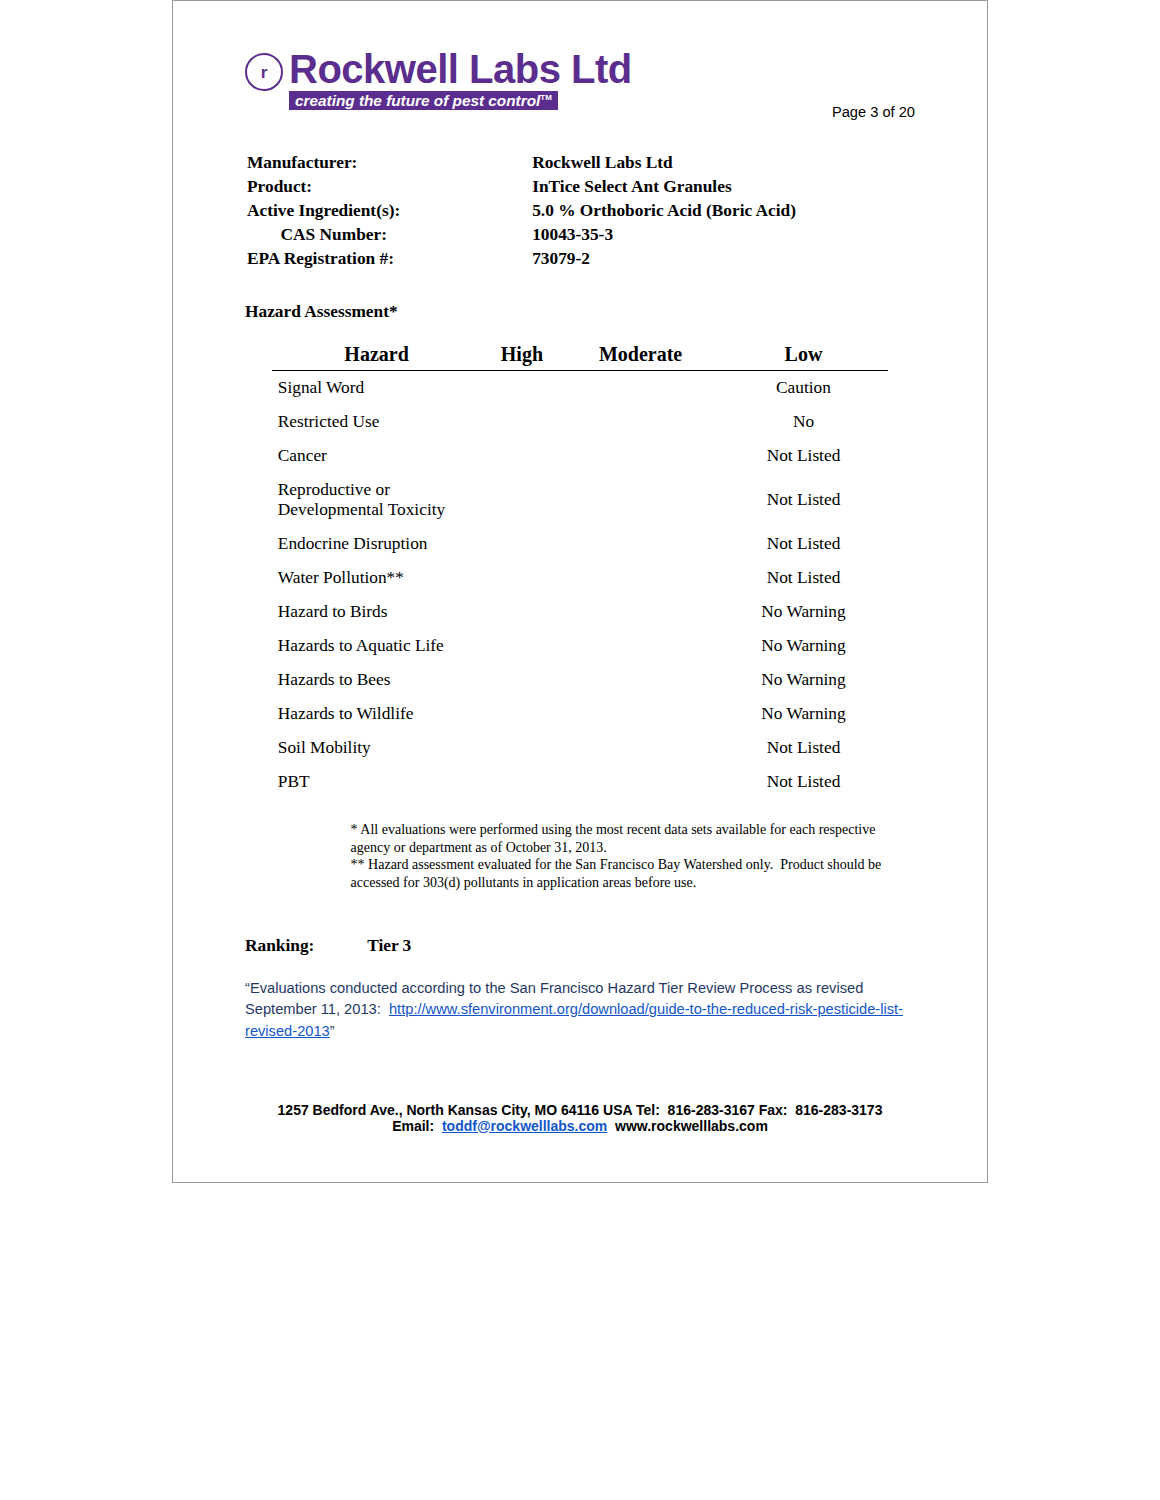r
Rockwell Labs Ltd
creating the future of pest controlTM
Page 3 of 20
| Manufacturer: | Rockwell Labs Ltd |
| Product: | InTice Select Ant Granules |
| Active Ingredient(s): | 5.0 % Orthoboric Acid (Boric Acid) |
| CAS Number: | 10043-35-3 |
| EPA Registration #: | 73079-2 |
Hazard Assessment*
| Hazard | High | Moderate | Low |
| --- | --- | --- | --- |
| Signal Word | | | Caution |
| Restricted Use | | | No |
| Cancer | | | Not Listed |
| Reproductive or Developmental Toxicity | | | Not Listed |
| Endocrine Disruption | | | Not Listed |
| Water Pollution** | | | Not Listed |
| Hazard to Birds | | | No Warning |
| Hazards to Aquatic Life | | | No Warning |
| Hazards to Bees | | | No Warning |
| Hazards to Wildlife | | | No Warning |
| Soil Mobility | | | Not Listed |
| PBT | | | Not Listed |
* All evaluations were performed using the most recent data sets available for each respective agency or department as of October 31, 2013.
** Hazard assessment evaluated for the San Francisco Bay Watershed only. Product should be accessed for 303(d) pollutants in application areas before use.
Ranking:Tier 3
“Evaluations conducted according to the San Francisco Hazard Tier Review Process as revised September 11, 2013: http://www.sfenvironment.org/download/guide-to-the-reduced-risk-pesticide-list-revised-2013”
1257 Bedford Ave., North Kansas City, MO 64116 USA Tel: 816-283-3167 Fax: 816-283-3173
Email: toddf@rockwelllabs.com www.rockwelllabs.com